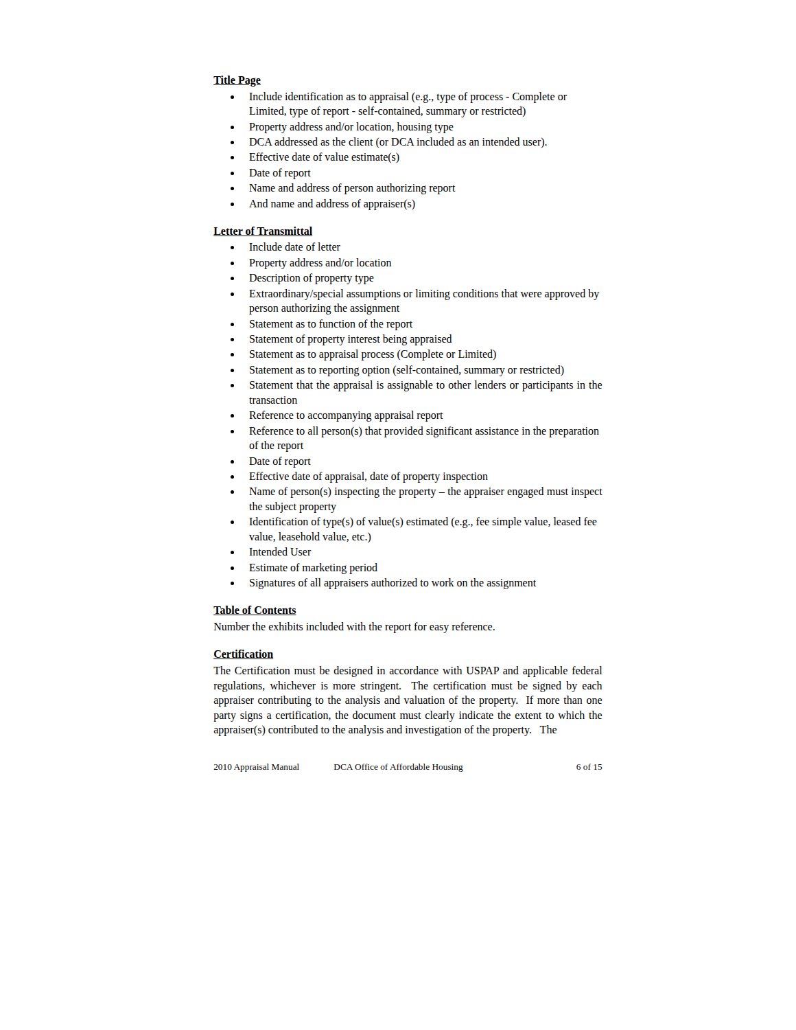Title Page
Include identification as to appraisal (e.g., type of process - Complete or Limited, type of report - self-contained, summary or restricted)
Property address and/or location, housing type
DCA addressed as the client (or DCA included as an intended user).
Effective date of value estimate(s)
Date of report
Name and address of person authorizing report
And name and address of appraiser(s)
Letter of Transmittal
Include date of letter
Property address and/or location
Description of property type
Extraordinary/special assumptions or limiting conditions that were approved by person authorizing the assignment
Statement as to function of the report
Statement of property interest being appraised
Statement as to appraisal process (Complete or Limited)
Statement as to reporting option (self-contained, summary or restricted)
Statement that the appraisal is assignable to other lenders or participants in the transaction
Reference to accompanying appraisal report
Reference to all person(s) that provided significant assistance in the preparation of the report
Date of report
Effective date of appraisal, date of property inspection
Name of person(s) inspecting the property – the appraiser engaged must inspect the subject property
Identification of type(s) of value(s) estimated (e.g., fee simple value, leased fee value, leasehold value, etc.)
Intended User
Estimate of marketing period
Signatures of all appraisers authorized to work on the assignment
Table of Contents
Number the exhibits included with the report for easy reference.
Certification
The Certification must be designed in accordance with USPAP and applicable federal regulations, whichever is more stringent. The certification must be signed by each appraiser contributing to the analysis and valuation of the property. If more than one party signs a certification, the document must clearly indicate the extent to which the appraiser(s) contributed to the analysis and investigation of the property. The
2010 Appraisal Manual DCA Office of Affordable Housing 6 of 15